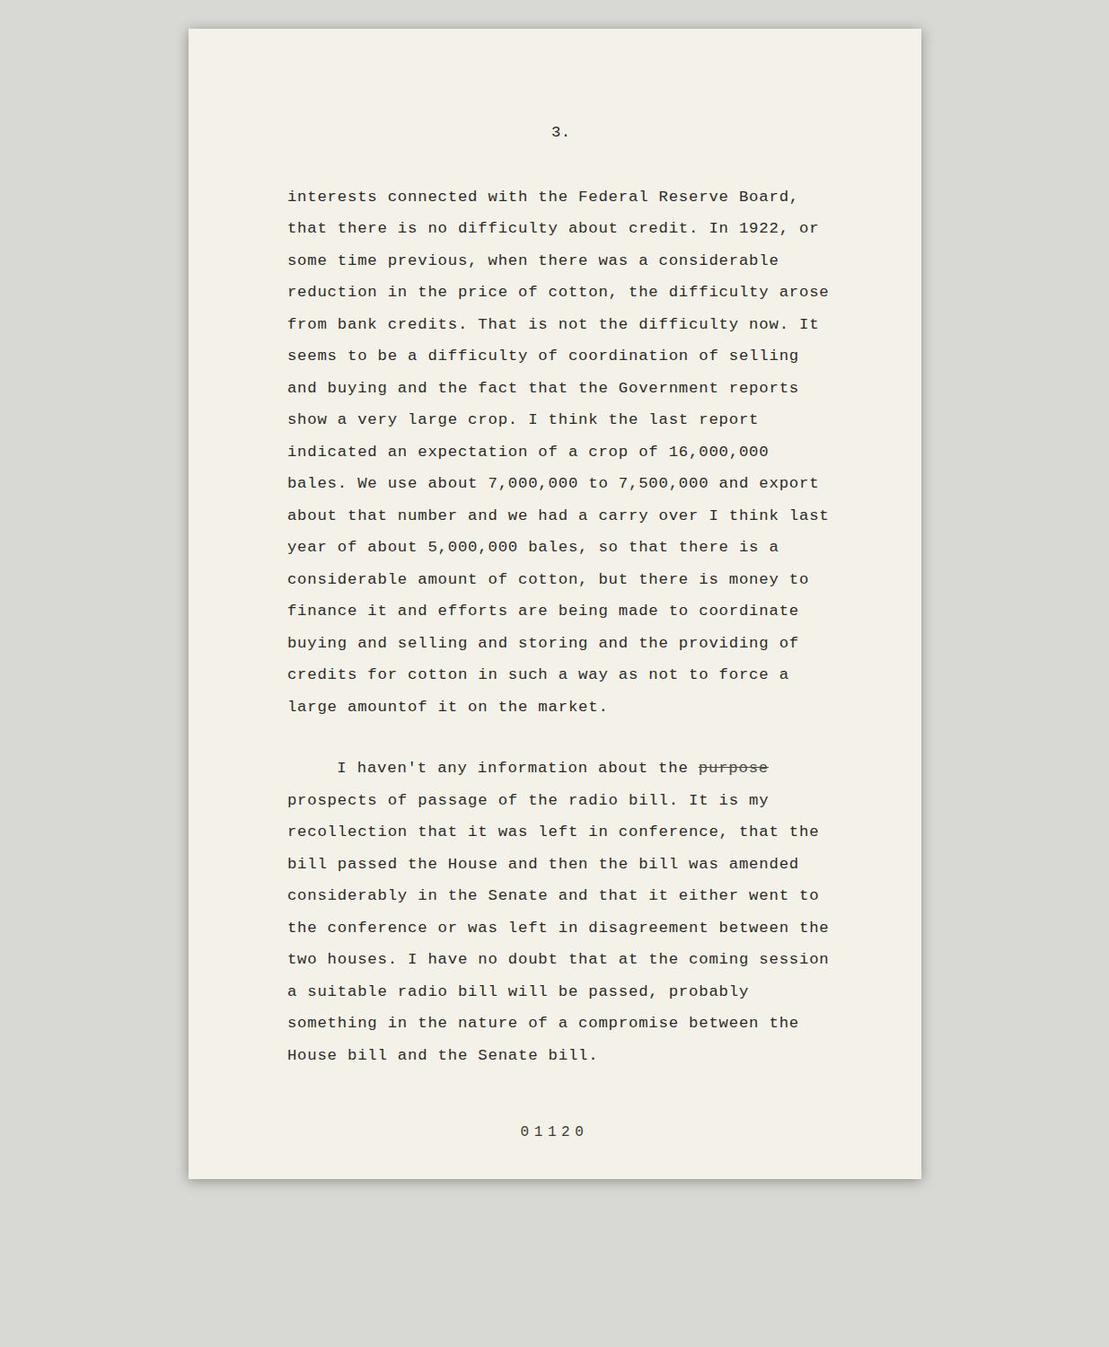3.
interests connected with the Federal Reserve Board, that there is no difficulty about credit. In 1922, or some time previous, when there was a considerable reduction in the price of cotton, the difficulty arose from bank credits. That is not the difficulty now. It seems to be a difficulty of coordination of selling and buying and the fact that the Government reports show a very large crop. I think the last report indicated an expectation of a crop of 16,000,000 bales. We use about 7,000,000 to 7,500,000 and export about that number and we had a carry over I think last year of about 5,000,000 bales, so that there is a considerable amount of cotton, but there is money to finance it and efforts are being made to coordinate buying and selling and storing and the providing of credits for cotton in such a way as not to force a large amountof it on the market.
I haven't any information about the purpose prospects of passage of the radio bill. It is my recollection that it was left in conference, that the bill passed the House and then the bill was amended considerably in the Senate and that it either went to the conference or was left in disagreement between the two houses. I have no doubt that at the coming session a suitable radio bill will be passed, probably something in the nature of a compromise between the House bill and the Senate bill.
01120